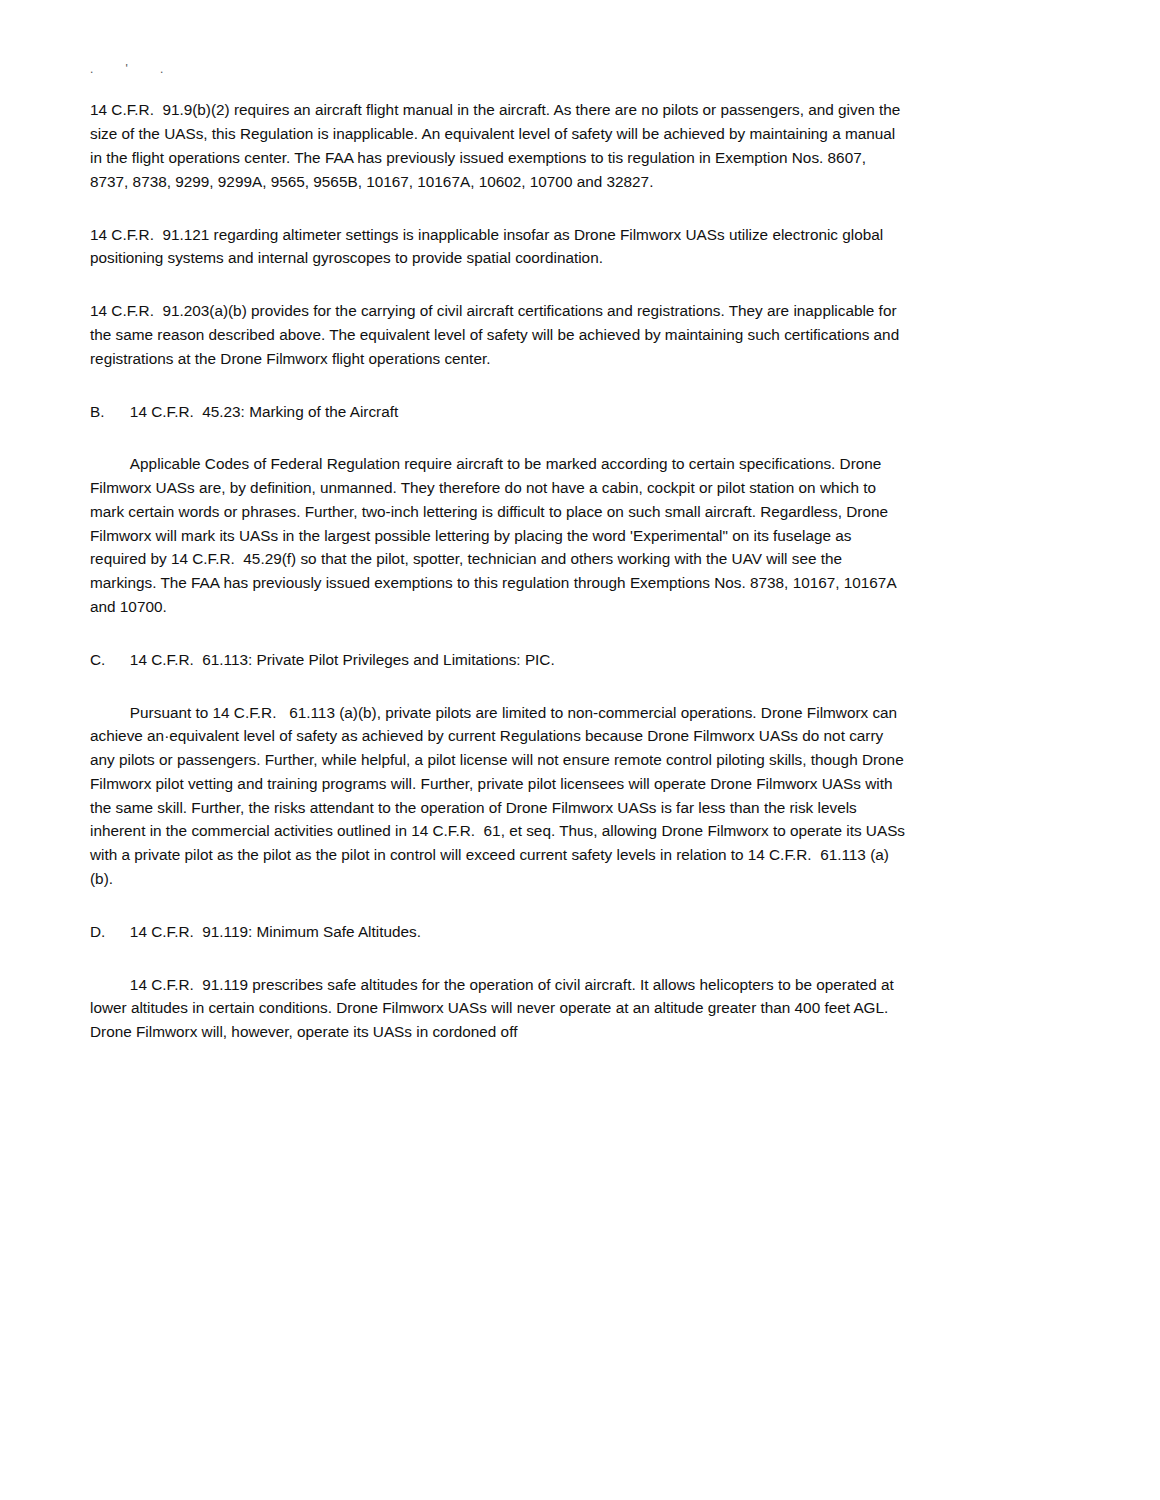. ' .
14 C.F.R. 91.9(b)(2) requires an aircraft flight manual in the aircraft. As there are no pilots or passengers, and given the size of the UASs, this Regulation is inapplicable. An equivalent level of safety will be achieved by maintaining a manual in the flight operations center. The FAA has previously issued exemptions to tis regulation in Exemption Nos. 8607, 8737, 8738, 9299, 9299A, 9565, 9565B, 10167, 10167A, 10602, 10700 and 32827.
14 C.F.R. 91.121 regarding altimeter settings is inapplicable insofar as Drone Filmworx UASs utilize electronic global positioning systems and internal gyroscopes to provide spatial coordination.
14 C.F.R. 91.203(a)(b) provides for the carrying of civil aircraft certifications and registrations. They are inapplicable for the same reason described above. The equivalent level of safety will be achieved by maintaining such certifications and registrations at the Drone Filmworx flight operations center.
B. 14 C.F.R. 45.23: Marking of the Aircraft
Applicable Codes of Federal Regulation require aircraft to be marked according to certain specifications. Drone Filmworx UASs are, by definition, unmanned. They therefore do not have a cabin, cockpit or pilot station on which to mark certain words or phrases. Further, two-inch lettering is difficult to place on such small aircraft. Regardless, Drone Filmworx will mark its UASs in the largest possible lettering by placing the word 'Experimental" on its fuselage as required by 14 C.F.R. 45.29(f) so that the pilot, spotter, technician and others working with the UAV will see the markings. The FAA has previously issued exemptions to this regulation through Exemptions Nos. 8738, 10167, 10167A and 10700.
C. 14 C.F.R. 61.113: Private Pilot Privileges and Limitations: PIC.
Pursuant to 14 C.F.R. 61.113 (a)(b), private pilots are limited to non-commercial operations. Drone Filmworx can achieve an·equivalent level of safety as achieved by current Regulations because Drone Filmworx UASs do not carry any pilots or passengers. Further, while helpful, a pilot license will not ensure remote control piloting skills, though Drone Filmworx pilot vetting and training programs will. Further, private pilot licensees will operate Drone Filmworx UASs with the same skill. Further, the risks attendant to the operation of Drone Filmworx UASs is far less than the risk levels inherent in the commercial activities outlined in 14 C.F.R. 61, et seq. Thus, allowing Drone Filmworx to operate its UASs with a private pilot as the pilot as the pilot in control will exceed current safety levels in relation to 14 C.F.R. 61.113 (a)(b).
D. 14 C.F.R. 91.119: Minimum Safe Altitudes.
14 C.F.R. 91.119 prescribes safe altitudes for the operation of civil aircraft. It allows helicopters to be operated at lower altitudes in certain conditions. Drone Filmworx UASs will never operate at an altitude greater than 400 feet AGL. Drone Filmworx will, however, operate its UASs in cordoned off